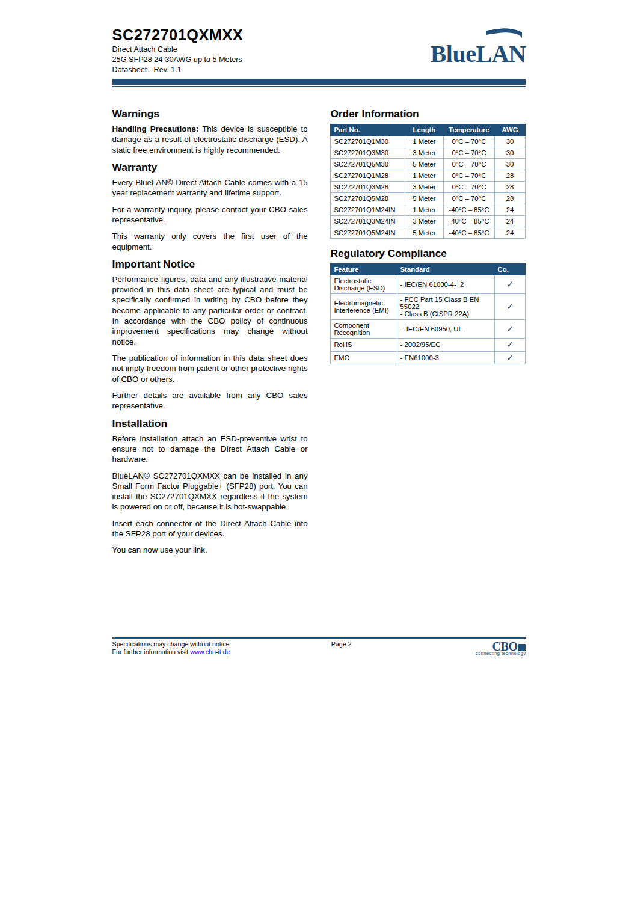BlueLAN
SC272701QXMXX
Direct Attach Cable
25G SFP28 24-30AWG up to 5 Meters
Datasheet - Rev. 1.1
Warnings
Handling Precautions: This device is susceptible to damage as a result of electrostatic discharge (ESD). A static free environment is highly recommended.
Warranty
Every BlueLAN© Direct Attach Cable comes with a 15 year replacement warranty and lifetime support.
For a warranty inquiry, please contact your CBO sales representative.
This warranty only covers the first user of the equipment.
Important Notice
Performance figures, data and any illustrative material provided in this data sheet are typical and must be specifically confirmed in writing by CBO before they become applicable to any particular order or contract. In accordance with the CBO policy of continuous improvement specifications may change without notice.
The publication of information in this data sheet does not imply freedom from patent or other protective rights of CBO or others.
Further details are available from any CBO sales representative.
Installation
Before installation attach an ESD-preventive wrist to ensure not to damage the Direct Attach Cable or hardware.
BlueLAN© SC272701QXMXX can be installed in any Small Form Factor Pluggable+ (SFP28) port. You can install the SC272701QXMXX regardless if the system is powered on or off, because it is hot-swappable.
Insert each connector of the Direct Attach Cable into the SFP28 port of your devices.
You can now use your link.
Order Information
| Part No. | Length | Temperature | AWG |
| --- | --- | --- | --- |
| SC272701Q1M30 | 1 Meter | 0°C – 70°C | 30 |
| SC272701Q3M30 | 3 Meter | 0°C – 70°C | 30 |
| SC272701Q5M30 | 5 Meter | 0°C – 70°C | 30 |
| SC272701Q1M28 | 1 Meter | 0°C – 70°C | 28 |
| SC272701Q3M28 | 3 Meter | 0°C – 70°C | 28 |
| SC272701Q5M28 | 5 Meter | 0°C – 70°C | 28 |
| SC272701Q1M24IN | 1 Meter | -40°C – 85°C | 24 |
| SC272701Q3M24IN | 3 Meter | -40°C – 85°C | 24 |
| SC272701Q5M24IN | 5 Meter | -40°C – 85°C | 24 |
Regulatory Compliance
| Feature | Standard | Co. |
| --- | --- | --- |
| Electrostatic Discharge (ESD) | - IEC/EN 61000-4- 2 | ✓ |
| Electromagnetic Interference (EMI) | - FCC Part 15 Class B EN 55022 - Class B (CISPR 22A) | ✓ |
| Component Recognition | - IEC/EN 60950, UL | ✓ |
| RoHS | - 2002/95/EC | ✓ |
| EMC | - EN61000-3 | ✓ |
Specifications may change without notice.
For further information visit www.cbo-it.de
Page 2
CBO
connecting technology